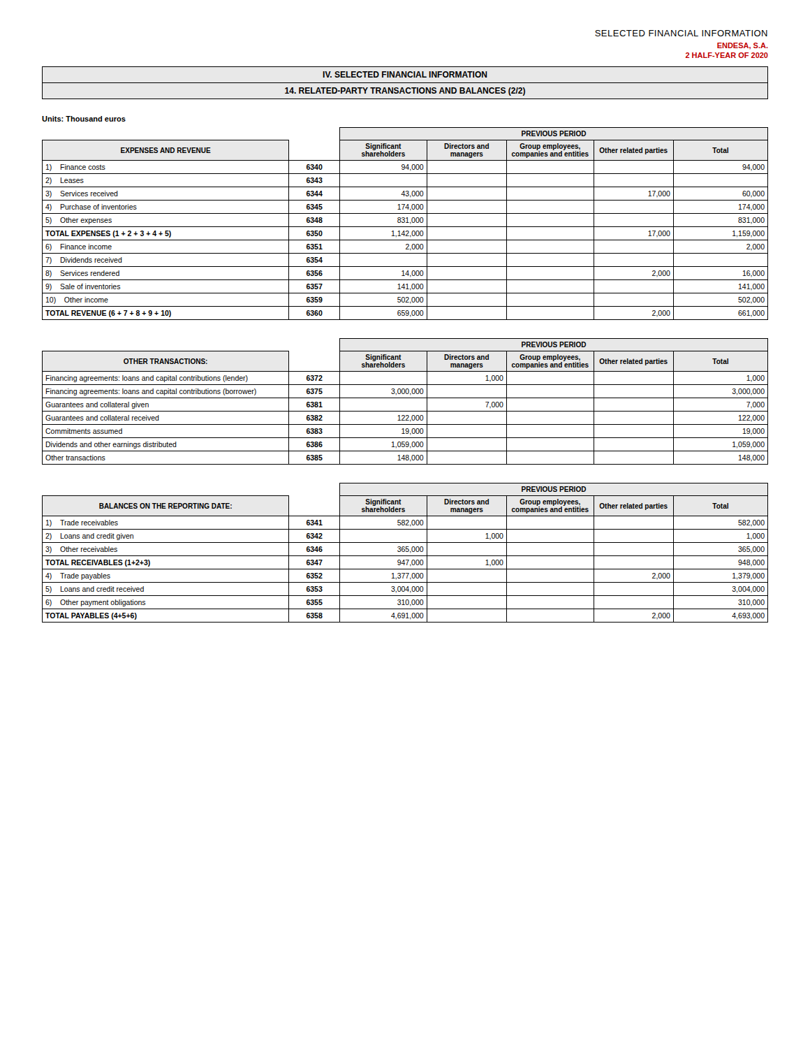SELECTED FINANCIAL INFORMATION
ENDESA, S.A.
2 HALF-YEAR OF 2020
IV. SELECTED FINANCIAL INFORMATION
14. RELATED-PARTY TRANSACTIONS AND BALANCES (2/2)
Units: Thousand euros
| | PREVIOUS PERIOD |
| EXPENSES AND REVENUE | | Significant shareholders | Directors and managers | Group employees, companies and entities | Other related parties | Total |
| 1) Finance costs | 6340 | 94,000 | | | | 94,000 |
| 2) Leases | 6343 | | | | | |
| 3) Services received | 6344 | 43,000 | | | 17,000 | 60,000 |
| 4) Purchase of inventories | 6345 | 174,000 | | | | 174,000 |
| 5) Other expenses | 6348 | 831,000 | | | | 831,000 |
| TOTAL EXPENSES (1 + 2 + 3 + 4 + 5) | 6350 | 1,142,000 | | | 17,000 | 1,159,000 |
| 6) Finance income | 6351 | 2,000 | | | | 2,000 |
| 7) Dividends received | 6354 | | | | | |
| 8) Services rendered | 6356 | 14,000 | | | 2,000 | 16,000 |
| 9) Sale of inventories | 6357 | 141,000 | | | | 141,000 |
| 10) Other income | 6359 | 502,000 | | | | 502,000 |
| TOTAL REVENUE (6 + 7 + 8 + 9 + 10) | 6360 | 659,000 | | | 2,000 | 661,000 |
| | PREVIOUS PERIOD |
| OTHER TRANSACTIONS: | | Significant shareholders | Directors and managers | Group employees, companies and entities | Other related parties | Total |
| Financing agreements: loans and capital contributions (lender) | 6372 | | 1,000 | | | 1,000 |
| Financing agreements: loans and capital contributions (borrower) | 6375 | 3,000,000 | | | | 3,000,000 |
| Guarantees and collateral given | 6381 | | 7,000 | | | 7,000 |
| Guarantees and collateral received | 6382 | 122,000 | | | | 122,000 |
| Commitments assumed | 6383 | 19,000 | | | | 19,000 |
| Dividends and other earnings distributed | 6386 | 1,059,000 | | | | 1,059,000 |
| Other transactions | 6385 | 148,000 | | | | 148,000 |
| | PREVIOUS PERIOD |
| BALANCES ON THE REPORTING DATE: | | Significant shareholders | Directors and managers | Group employees, companies and entities | Other related parties | Total |
| 1) Trade receivables | 6341 | 582,000 | | | | 582,000 |
| 2) Loans and credit given | 6342 | | 1,000 | | | 1,000 |
| 3) Other receivables | 6346 | 365,000 | | | | 365,000 |
| TOTAL RECEIVABLES (1+2+3) | 6347 | 947,000 | 1,000 | | | 948,000 |
| 4) Trade payables | 6352 | 1,377,000 | | | 2,000 | 1,379,000 |
| 5) Loans and credit received | 6353 | 3,004,000 | | | | 3,004,000 |
| 6) Other payment obligations | 6355 | 310,000 | | | | 310,000 |
| TOTAL PAYABLES (4+5+6) | 6358 | 4,691,000 | | | 2,000 | 4,693,000 |